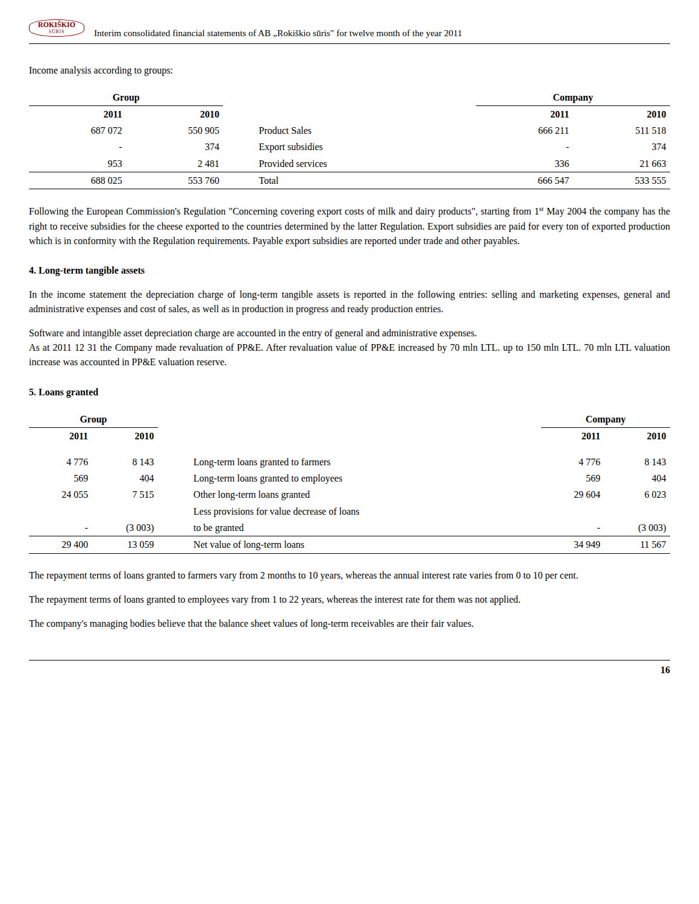ROKIŠKIO
SŪRIS
Interim consolidated financial statements of AB „Rokiškio sūris" for twelve month of the year 2011
Income analysis according to groups:
| Group | | | | Company |
| 2011 | 2010 | | | | 2011 | 2010 |
| 687 072 | 550 905 | | Product Sales | | 666 211 | 511 518 |
| - | 374 | | Export subsidies | | - | 374 |
| 953 | 2 481 | | Provided services | | 336 | 21 663 |
| 688 025 | 553 760 | | Total | | 666 547 | 533 555 |
Following the European Commission's Regulation "Concerning covering export costs of milk and dairy products", starting from 1st May 2004 the company has the right to receive subsidies for the cheese exported to the countries determined by the latter Regulation. Export subsidies are paid for every ton of exported production which is in conformity with the Regulation requirements. Payable export subsidies are reported under trade and other payables.
4. Long-term tangible assets
In the income statement the depreciation charge of long-term tangible assets is reported in the following entries: selling and marketing expenses, general and administrative expenses and cost of sales, as well as in production in progress and ready production entries.
Software and intangible asset depreciation charge are accounted in the entry of general and administrative expenses.
As at 2011 12 31 the Company made revaluation of PP&E. After revaluation value of PP&E increased by 70 mln LTL. up to 150 mln LTL. 70 mln LTL valuation increase was accounted in PP&E valuation reserve.
5. Loans granted
| Group | | | | Company |
| 2011 | 2010 | | | | 2011 | 2010 |
| 4 776 | 8 143 | | Long-term loans granted to farmers | | 4 776 | 8 143 |
| 569 | 404 | | Long-term loans granted to employees | | 569 | 404 |
| 24 055 | 7 515 | | Other long-term loans granted | | 29 604 | 6 023 |
| | | | Less provisions for value decrease of loans | | | |
| - | (3 003) | | to be granted | | - | (3 003) |
| 29 400 | 13 059 | | Net value of long-term loans | | 34 949 | 11 567 |
The repayment terms of loans granted to farmers vary from 2 months to 10 years, whereas the annual interest rate varies from 0 to 10 per cent.
The repayment terms of loans granted to employees vary from 1 to 22 years, whereas the interest rate for them was not applied.
The company's managing bodies believe that the balance sheet values of long-term receivables are their fair values.
16